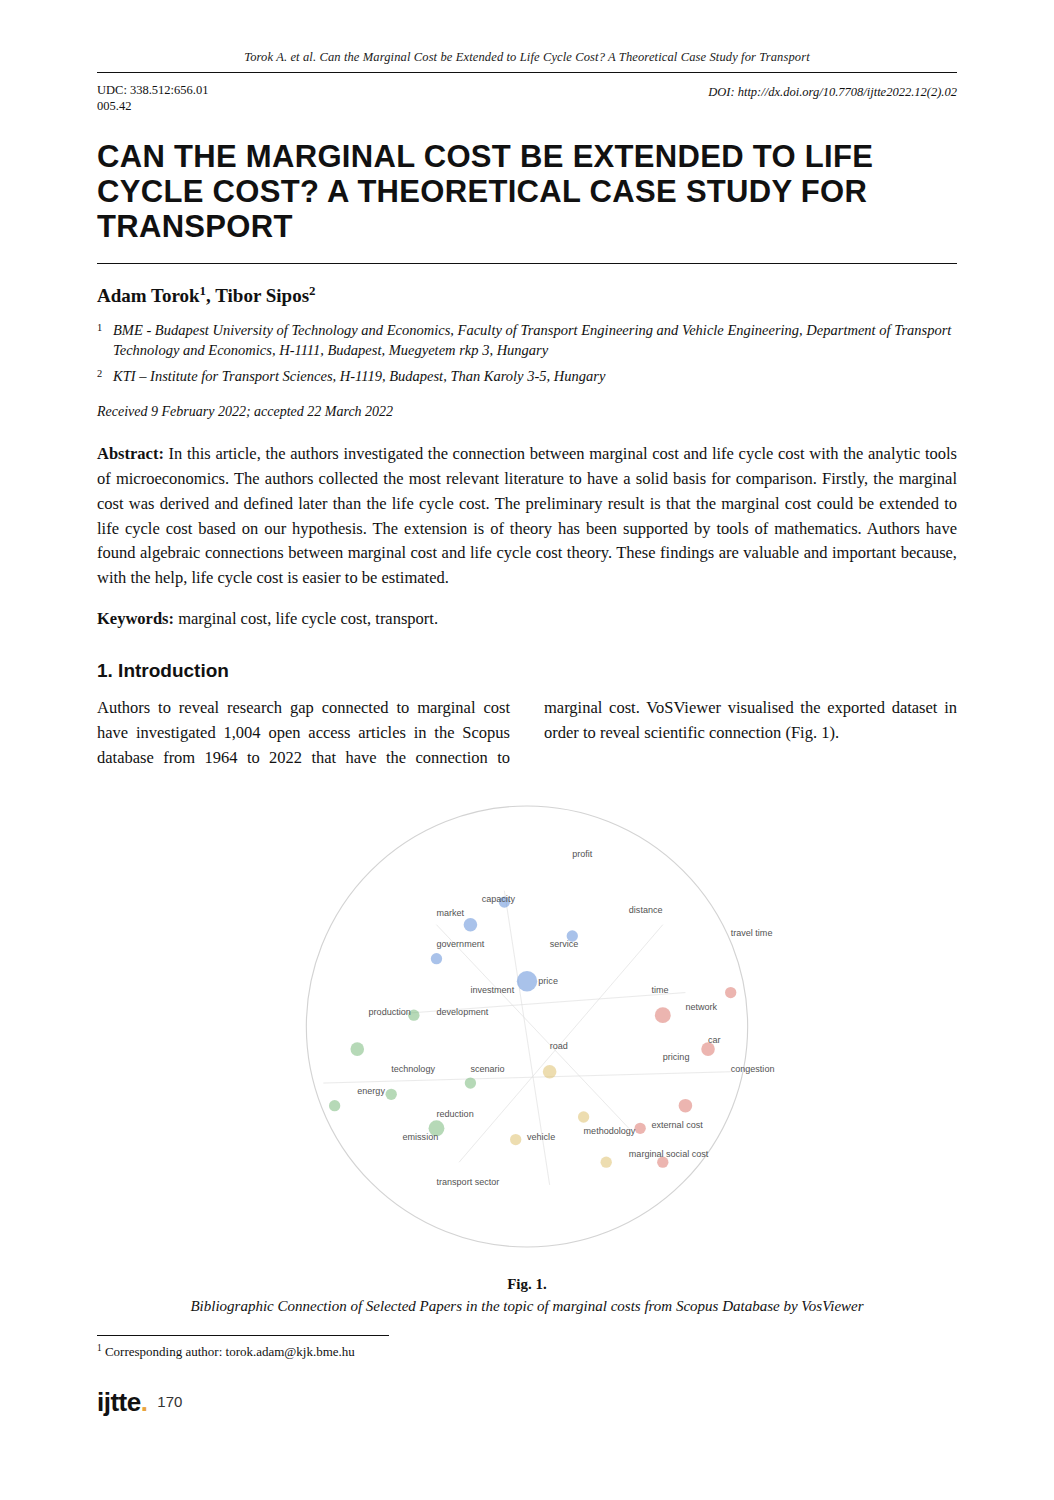Torok A. et al. Can the Marginal Cost be Extended to Life Cycle Cost? A Theoretical Case Study for Transport
UDC: 338.512:656.01 005.42
DOI: http://dx.doi.org/10.7708/ijtte2022.12(2).02
Can the Marginal Cost be Extended to Life Cycle Cost? A Theoretical Case Study for Transport
Adam Torok1, Tibor Sipos2
1 BME - Budapest University of Technology and Economics, Faculty of Transport Engineering and Vehicle Engineering, Department of Transport Technology and Economics, H-1111, Budapest, Muegyetem rkp 3, Hungary
2 KTI – Institute for Transport Sciences, H-1119, Budapest, Than Karoly 3-5, Hungary
Received 9 February 2022; accepted 22 March 2022
Abstract: In this article, the authors investigated the connection between marginal cost and life cycle cost with the analytic tools of microeconomics. The authors collected the most relevant literature to have a solid basis for comparison. Firstly, the marginal cost was derived and defined later than the life cycle cost. The preliminary result is that the marginal cost could be extended to life cycle cost based on our hypothesis. The extension is of theory has been supported by tools of mathematics. Authors have found algebraic connections between marginal cost and life cycle cost theory. These findings are valuable and important because, with the help, life cycle cost is easier to be estimated.
Keywords: marginal cost, life cycle cost, transport.
1. Introduction
Authors to reveal research gap connected to marginal cost have investigated 1,004 open access articles in the Scopus database from 1964 to 2022 that have the connection to marginal cost. VoSViewer visualised the exported dataset in order to reveal scientific connection (Fig. 1).
Fig. 1. Bibliographic Connection of Selected Papers in the topic of marginal costs from Scopus Database by VosViewer
1 Corresponding author: torok.adam@kjk.bme.hu
ijtte. 170